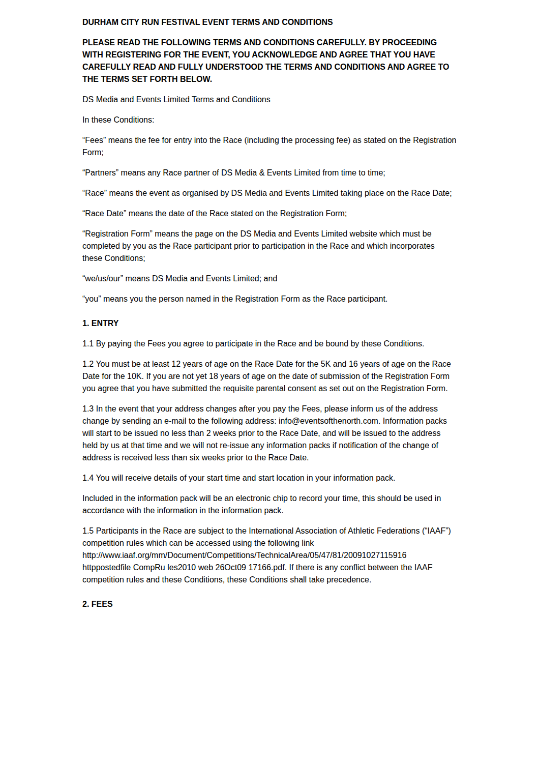DURHAM CITY RUN FESTIVAL EVENT TERMS AND CONDITIONS
PLEASE READ THE FOLLOWING TERMS AND CONDITIONS CAREFULLY. BY PROCEEDING WITH REGISTERING FOR THE EVENT, YOU ACKNOWLEDGE AND AGREE THAT YOU HAVE CAREFULLY READ AND FULLY UNDERSTOOD THE TERMS AND CONDITIONS AND AGREE TO THE TERMS SET FORTH BELOW.
DS Media and Events Limited Terms and Conditions
In these Conditions:
“Fees” means the fee for entry into the Race (including the processing fee) as stated on the Registration Form;
“Partners” means any Race partner of DS Media & Events Limited from time to time;
“Race” means the event as organised by DS Media and Events Limited taking place on the Race Date;
“Race Date” means the date of the Race stated on the Registration Form;
“Registration Form” means the page on the DS Media and Events Limited website which must be completed by you as the Race participant prior to participation in the Race and which incorporates these Conditions;
“we/us/our” means DS Media and Events Limited; and
“you” means you the person named in the Registration Form as the Race participant.
1. ENTRY
1.1 By paying the Fees you agree to participate in the Race and be bound by these Conditions.
1.2 You must be at least 12 years of age on the Race Date for the 5K and 16 years of age on the Race Date for the 10K. If you are not yet 18 years of age on the date of submission of the Registration Form you agree that you have submitted the requisite parental consent as set out on the Registration Form.
1.3 In the event that your address changes after you pay the Fees, please inform us of the address change by sending an e-mail to the following address: info@eventsofthenorth.com. Information packs will start to be issued no less than 2 weeks prior to the Race Date, and will be issued to the address held by us at that time and we will not re-issue any information packs if notification of the change of address is received less than six weeks prior to the Race Date.
1.4 You will receive details of your start time and start location in your information pack.
Included in the information pack will be an electronic chip to record your time, this should be used in accordance with the information in the information pack.
1.5 Participants in the Race are subject to the International Association of Athletic Federations (“IAAF”) competition rules which can be accessed using the following link http://www.iaaf.org/mm/Document/Competitions/TechnicalArea/05/47/81/20091027115916 httppostedfile CompRu les2010 web 26Oct09 17166.pdf. If there is any conflict between the IAAF competition rules and these Conditions, these Conditions shall take precedence.
2. FEES